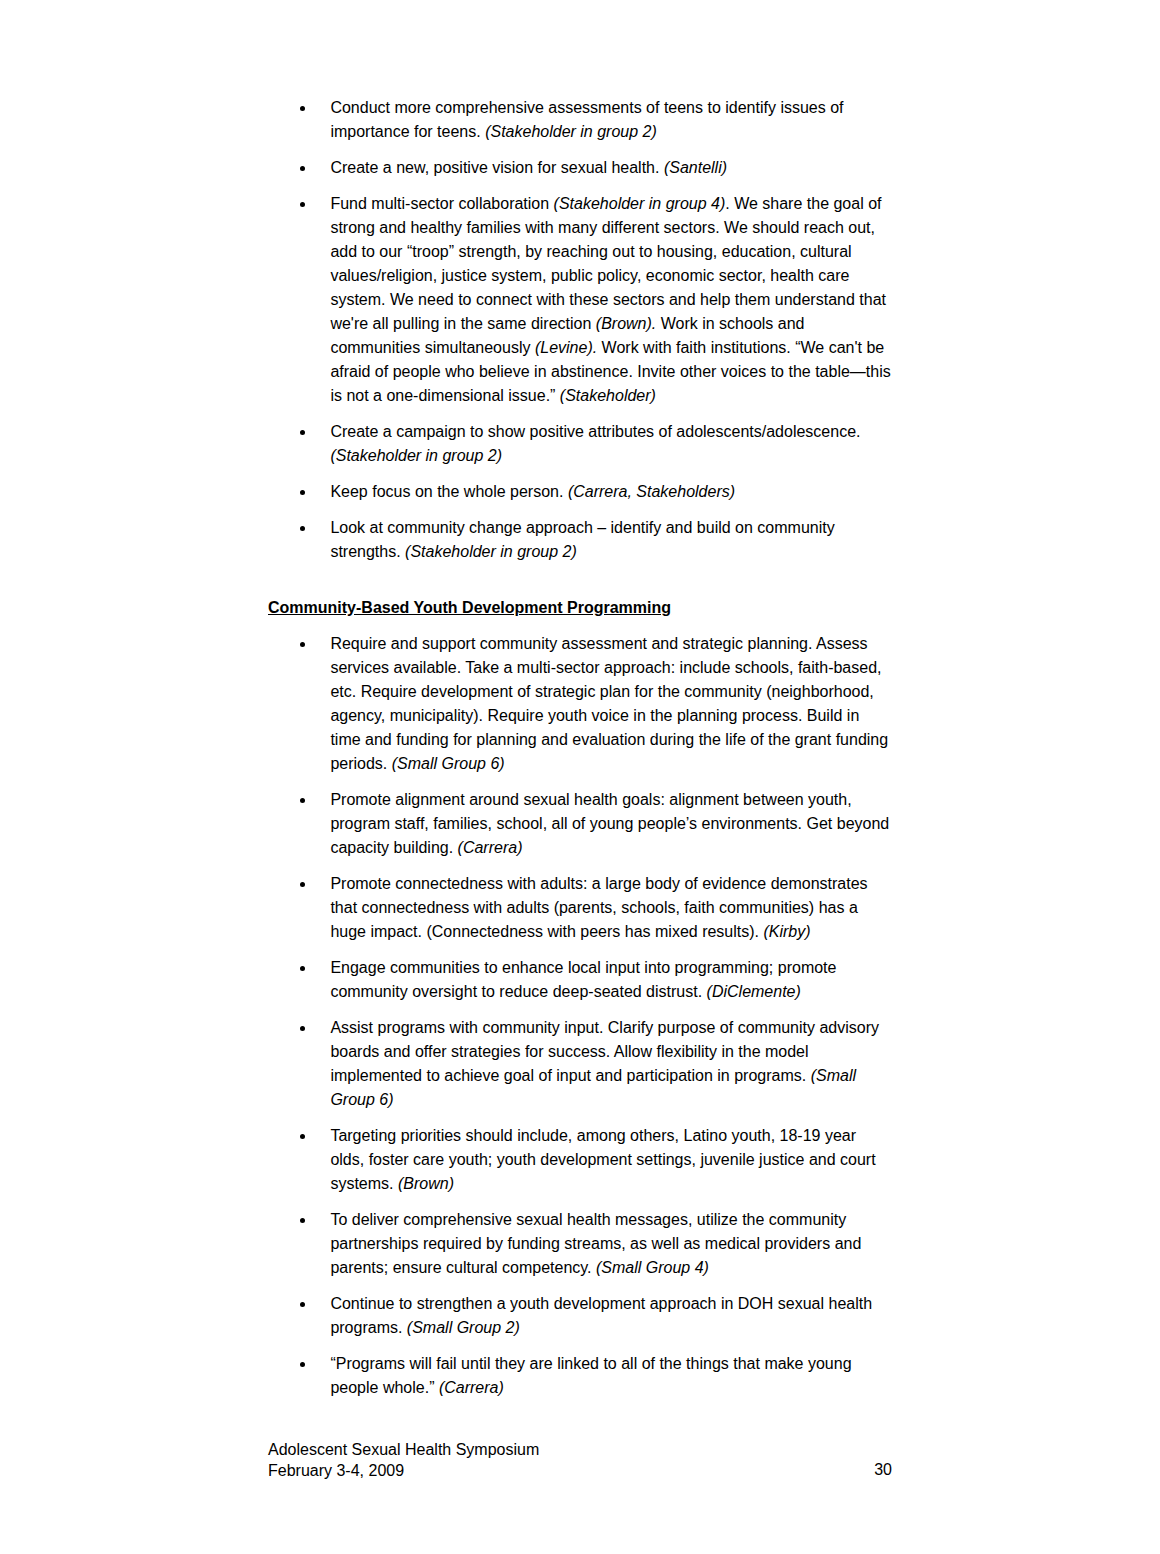Conduct more comprehensive assessments of teens to identify issues of importance for teens. (Stakeholder in group 2)
Create a new, positive vision for sexual health. (Santelli)
Fund multi-sector collaboration (Stakeholder in group 4). We share the goal of strong and healthy families with many different sectors. We should reach out, add to our “troop” strength, by reaching out to housing, education, cultural values/religion, justice system, public policy, economic sector, health care system. We need to connect with these sectors and help them understand that we're all pulling in the same direction (Brown). Work in schools and communities simultaneously (Levine). Work with faith institutions. “We can't be afraid of people who believe in abstinence. Invite other voices to the table—this is not a one-dimensional issue.” (Stakeholder)
Create a campaign to show positive attributes of adolescents/adolescence. (Stakeholder in group 2)
Keep focus on the whole person. (Carrera, Stakeholders)
Look at community change approach – identify and build on community strengths. (Stakeholder in group 2)
Community-Based Youth Development Programming
Require and support community assessment and strategic planning. Assess services available. Take a multi-sector approach: include schools, faith-based, etc. Require development of strategic plan for the community (neighborhood, agency, municipality). Require youth voice in the planning process. Build in time and funding for planning and evaluation during the life of the grant funding periods. (Small Group 6)
Promote alignment around sexual health goals: alignment between youth, program staff, families, school, all of young people’s environments. Get beyond capacity building. (Carrera)
Promote connectedness with adults: a large body of evidence demonstrates that connectedness with adults (parents, schools, faith communities) has a huge impact. (Connectedness with peers has mixed results). (Kirby)
Engage communities to enhance local input into programming; promote community oversight to reduce deep-seated distrust. (DiClemente)
Assist programs with community input. Clarify purpose of community advisory boards and offer strategies for success. Allow flexibility in the model implemented to achieve goal of input and participation in programs. (Small Group 6)
Targeting priorities should include, among others, Latino youth, 18-19 year olds, foster care youth; youth development settings, juvenile justice and court systems. (Brown)
To deliver comprehensive sexual health messages, utilize the community partnerships required by funding streams, as well as medical providers and parents; ensure cultural competency. (Small Group 4)
Continue to strengthen a youth development approach in DOH sexual health programs. (Small Group 2)
“Programs will fail until they are linked to all of the things that make young people whole.” (Carrera)
Adolescent Sexual Health Symposium
February 3-4, 2009
30